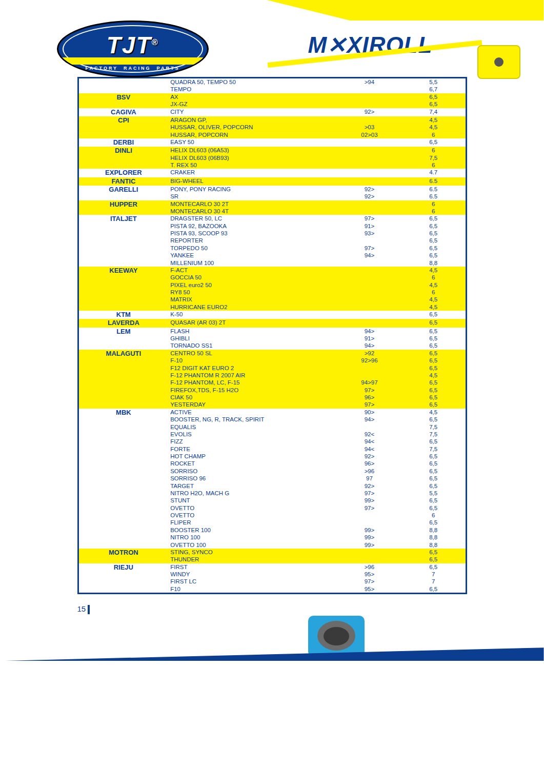TJT®
FACTORY RACING PARTS
M✕XIROLL
| | QUADRA 50, TEMPO 50 TEMPO | >94 | 5,5 6,7 |
| BSV | AX JX-GZ | | 6,5 6,5 |
| CAGIVA | CITY | 92> | 7,4 |
| CPI | ARAGON GP, HUSSAR, OLIVER, POPCORN HUSSAR, POPCORN | >03 02>03 | 4,5 4,5 6 |
| DERBI | EASY 50 | | 6,5 |
| DINLI | HELIX DL603 (06A53) HELIX DL603 (06B93) T. REX 50 | | 6 7,5 6 |
| EXPLORER | CRAKER | | 4.7 |
| FANTIC | BIG-WHEEL | | 6.5 |
| GARELLI | PONY, PONY RACING SR | 92> 92> | 6.5 6.5 |
| HUPPER | MONTECARLO 30 2T MONTECARLO 30 4T | | 6 6 |
| ITALJET | DRAGSTER 50, LC PISTA 92, BAZOOKA PISTA 93, SCOOP 93 REPORTER TORPEDO 50 YANKEE MILLENIUM 100 | 97> 91> 93> 97> 94> | 6,5 6,5 6,5 6,5 6,5 6,5 8,8 |
| KEEWAY | F-ACT GOCCIA 50 PIXEL euro2 50 RY8 50 MATRIX HURRICANE EURO2 | | 4,5 6 4,5 6 4,5 4,5 |
| KTM | K-50 | | 6,5 |
| LAVERDA | QUASAR (AR 03) 2T | | 6,5 |
| LEM | FLASH GHIBLI TORNADO SS1 | 94> 91> 94> | 6,5 6,5 6,5 |
| MALAGUTI | CENTRO 50 SL F-10 F12 DIGIT KAT EURO 2 F-12 PHANTOM R 2007 AIR F-12 PHANTOM, LC, F-15 FIREFOX,TDS, F-15 H2O CIAK 50 YESTERDAY | >92 92>96 94>97 97> 96> 97> | 6,5 6,5 6,5 4,5 6,5 6,5 6,5 6,5 |
| MBK | ACTIVE BOOSTER, NG, R, TRACK, SPIRIT EQUALIS EVOLIS FIZZ FORTE HOT CHAMP ROCKET SORRISO SORRISO 96 TARGET NITRO H2O, MACH G STUNT OVETTO OVETTO FLIPER BOOSTER 100 NITRO 100 OVETTO 100 | 90> 94> 92< 94< 94< 92> 96> >96 97 92> 97> 99> 97> 99> 99> 99> | 4,5 6,5 7,5 7,5 6,5 7,5 6,5 6,5 6,5 6,5 6,5 5,5 6,5 6,5 6 6,5 8,8 8,8 8,8 |
| MOTRON | STING, SYNCO THUNDER | | 6,5 6,5 |
| RIEJU | FIRST WINDY FIRST LC F10 | >96 95> 97> 95> | 6,5 7 7 6,5 |
15